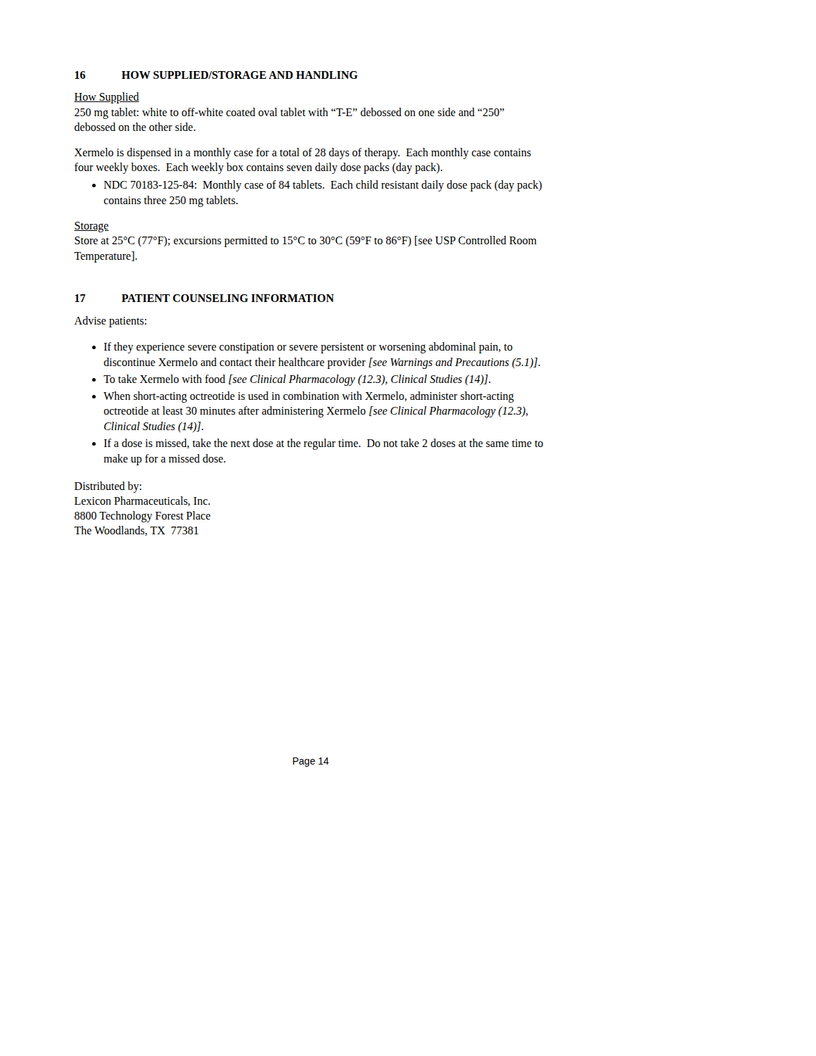16 HOW SUPPLIED/STORAGE AND HANDLING
How Supplied
250 mg tablet: white to off-white coated oval tablet with “T-E” debossed on one side and “250” debossed on the other side.
Xermelo is dispensed in a monthly case for a total of 28 days of therapy. Each monthly case contains four weekly boxes. Each weekly box contains seven daily dose packs (day pack).
NDC 70183-125-84: Monthly case of 84 tablets. Each child resistant daily dose pack (day pack) contains three 250 mg tablets.
Storage
Store at 25°C (77°F); excursions permitted to 15°C to 30°C (59°F to 86°F) [see USP Controlled Room Temperature].
17 PATIENT COUNSELING INFORMATION
Advise patients:
If they experience severe constipation or severe persistent or worsening abdominal pain, to discontinue Xermelo and contact their healthcare provider [see Warnings and Precautions (5.1)].
To take Xermelo with food [see Clinical Pharmacology (12.3), Clinical Studies (14)].
When short-acting octreotide is used in combination with Xermelo, administer short-acting octreotide at least 30 minutes after administering Xermelo [see Clinical Pharmacology (12.3), Clinical Studies (14)].
If a dose is missed, take the next dose at the regular time. Do not take 2 doses at the same time to make up for a missed dose.
Distributed by:
Lexicon Pharmaceuticals, Inc.
8800 Technology Forest Place
The Woodlands, TX 77381
Page 14